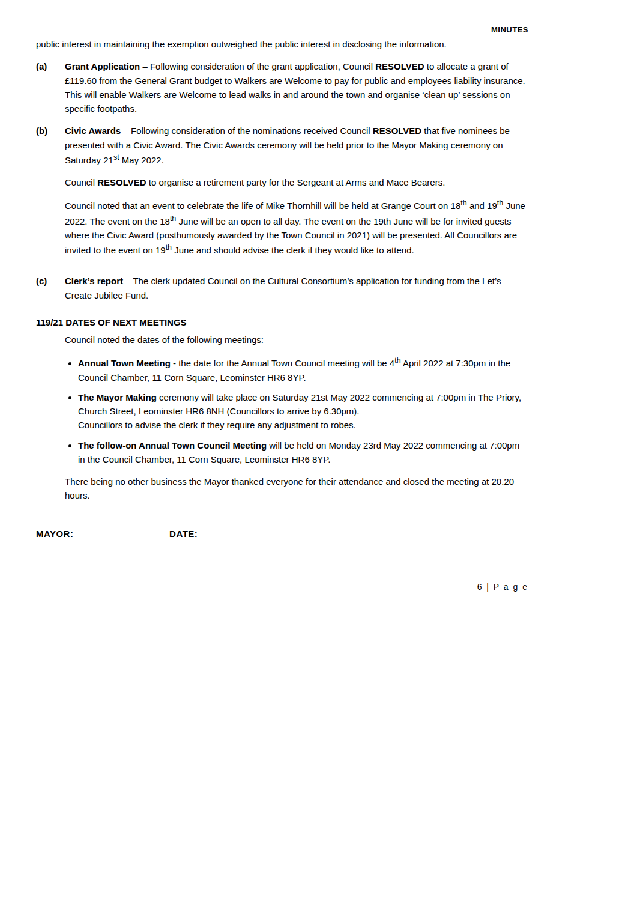MINUTES
public interest in maintaining the exemption outweighed the public interest in disclosing the information.
(a)
Grant Application – Following consideration of the grant application, Council RESOLVED to allocate a grant of £119.60 from the General Grant budget to Walkers are Welcome to pay for public and employees liability insurance. This will enable Walkers are Welcome to lead walks in and around the town and organise ‘clean up’ sessions on specific footpaths.
(b)
Civic Awards – Following consideration of the nominations received Council RESOLVED that five nominees be presented with a Civic Award. The Civic Awards ceremony will be held prior to the Mayor Making ceremony on Saturday 21st May 2022.
Council RESOLVED to organise a retirement party for the Sergeant at Arms and Mace Bearers.
Council noted that an event to celebrate the life of Mike Thornhill will be held at Grange Court on 18th and 19th June 2022. The event on the 18th June will be an open to all day. The event on the 19th June will be for invited guests where the Civic Award (posthumously awarded by the Town Council in 2021) will be presented. All Councillors are invited to the event on 19th June and should advise the clerk if they would like to attend.
(c)
Clerk’s report – The clerk updated Council on the Cultural Consortium’s application for funding from the Let’s Create Jubilee Fund.
119/21 DATES OF NEXT MEETINGS
Council noted the dates of the following meetings:
Annual Town Meeting - the date for the Annual Town Council meeting will be 4th April 2022 at 7:30pm in the Council Chamber, 11 Corn Square, Leominster HR6 8YP.
The Mayor Making ceremony will take place on Saturday 21st May 2022 commencing at 7:00pm in The Priory, Church Street, Leominster HR6 8NH (Councillors to arrive by 6.30pm).
Councillors to advise the clerk if they require any adjustment to robes.
The follow-on Annual Town Council Meeting will be held on Monday 23rd May 2022 commencing at 7:00pm in the Council Chamber, 11 Corn Square, Leominster HR6 8YP.
There being no other business the Mayor thanked everyone for their attendance and closed the meeting at 20.20 hours.
MAYOR: _________________ DATE:__________________________
6 | P a g e